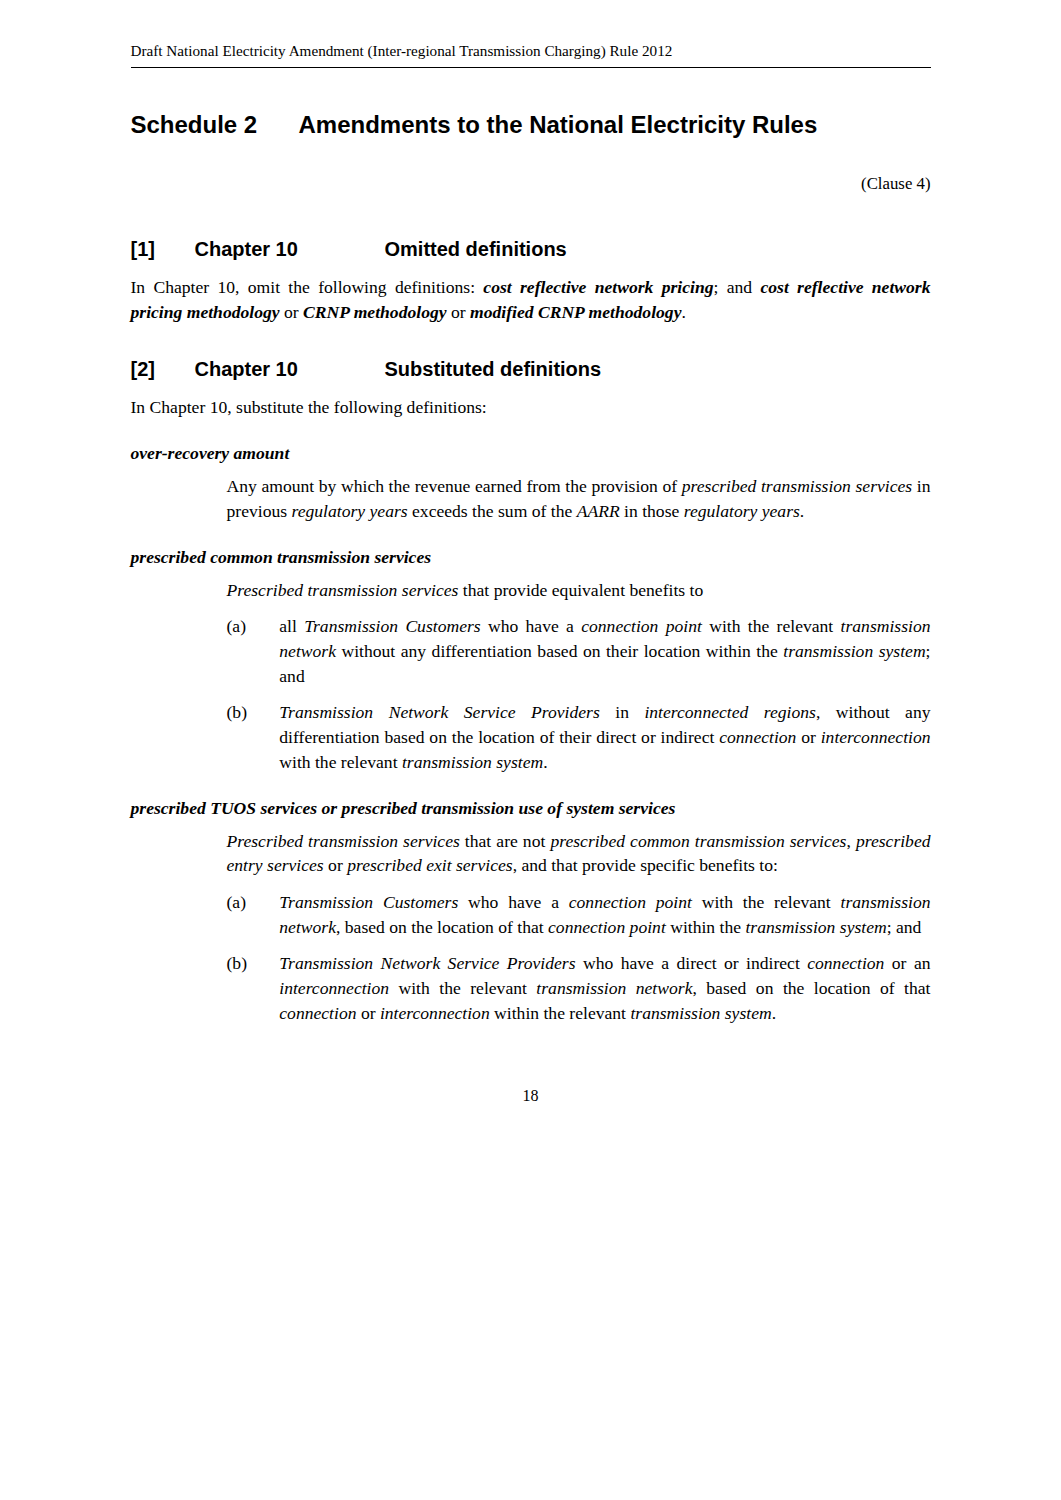Draft National Electricity Amendment (Inter-regional Transmission Charging) Rule 2012
Schedule 2 Amendments to the National Electricity Rules
(Clause 4)
[1] Chapter 10 Omitted definitions
In Chapter 10, omit the following definitions: cost reflective network pricing; and cost reflective network pricing methodology or CRNP methodology or modified CRNP methodology.
[2] Chapter 10 Substituted definitions
In Chapter 10, substitute the following definitions:
over-recovery amount
Any amount by which the revenue earned from the provision of prescribed transmission services in previous regulatory years exceeds the sum of the AARR in those regulatory years.
prescribed common transmission services
Prescribed transmission services that provide equivalent benefits to
(a) all Transmission Customers who have a connection point with the relevant transmission network without any differentiation based on their location within the transmission system; and
(b) Transmission Network Service Providers in interconnected regions, without any differentiation based on the location of their direct or indirect connection or interconnection with the relevant transmission system.
prescribed TUOS services or prescribed transmission use of system services
Prescribed transmission services that are not prescribed common transmission services, prescribed entry services or prescribed exit services, and that provide specific benefits to:
(a) Transmission Customers who have a connection point with the relevant transmission network, based on the location of that connection point within the transmission system; and
(b) Transmission Network Service Providers who have a direct or indirect connection or an interconnection with the relevant transmission network, based on the location of that connection or interconnection within the relevant transmission system.
18